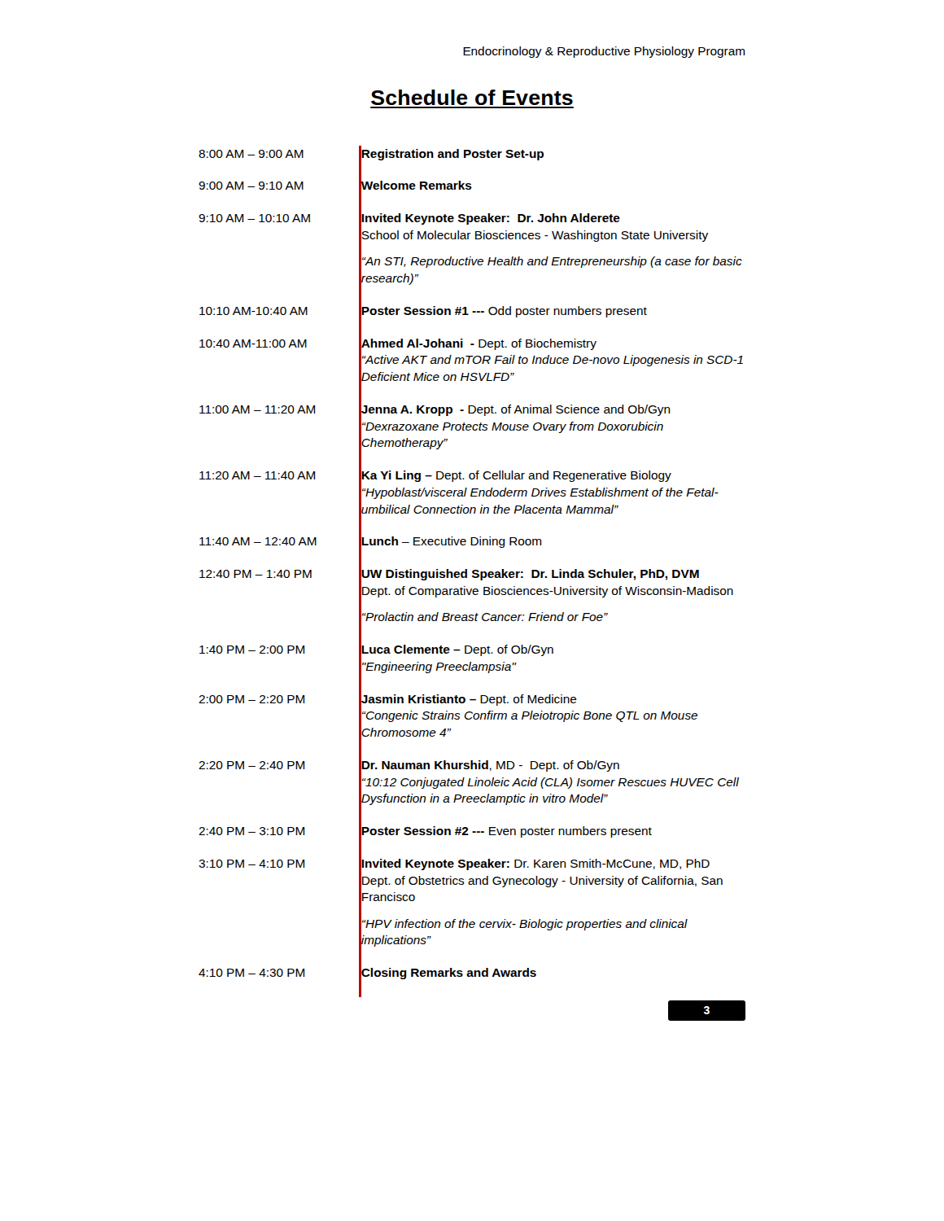Endocrinology & Reproductive Physiology Program
Schedule of Events
| 8:00 AM – 9:00 AM | Registration and Poster Set-up |
| 9:00 AM – 9:10 AM | Welcome Remarks |
| 9:10 AM – 10:10 AM | Invited Keynote Speaker: Dr. John Alderete School of Molecular Biosciences - Washington State University “An STI, Reproductive Health and Entrepreneurship (a case for basic research)” |
| 10:10 AM-10:40 AM | Poster Session #1 --- Odd poster numbers present |
| 10:40 AM-11:00 AM | Ahmed Al-Johani - Dept. of Biochemistry “Active AKT and mTOR Fail to Induce De-novo Lipogenesis in SCD-1 Deficient Mice on HSVLFD” |
| 11:00 AM – 11:20 AM | Jenna A. Kropp - Dept. of Animal Science and Ob/Gyn “Dexrazoxane Protects Mouse Ovary from Doxorubicin Chemotherapy” |
| 11:20 AM – 11:40 AM | Ka Yi Ling – Dept. of Cellular and Regenerative Biology “Hypoblast/visceral Endoderm Drives Establishment of the Fetal-umbilical Connection in the Placenta Mammal” |
| 11:40 AM – 12:40 AM | Lunch – Executive Dining Room |
| 12:40 PM – 1:40 PM | UW Distinguished Speaker: Dr. Linda Schuler, PhD, DVM Dept. of Comparative Biosciences-University of Wisconsin-Madison “Prolactin and Breast Cancer: Friend or Foe” |
| 1:40 PM – 2:00 PM | Luca Clemente – Dept. of Ob/Gyn "Engineering Preeclampsia" |
| 2:00 PM – 2:20 PM | Jasmin Kristianto – Dept. of Medicine “Congenic Strains Confirm a Pleiotropic Bone QTL on Mouse Chromosome 4” |
| 2:20 PM – 2:40 PM | Dr. Nauman Khurshid , MD - Dept. of Ob/Gyn “10:12 Conjugated Linoleic Acid (CLA) Isomer Rescues HUVEC Cell Dysfunction in a Preeclamptic in vitro Model” |
| 2:40 PM – 3:10 PM | Poster Session #2 --- Even poster numbers present |
| 3:10 PM – 4:10 PM | Invited Keynote Speaker: Dr. Karen Smith-McCune, MD, PhD Dept. of Obstetrics and Gynecology - University of California, San Francisco “HPV infection of the cervix- Biologic properties and clinical implications” |
| 4:10 PM – 4:30 PM | Closing Remarks and Awards |
3